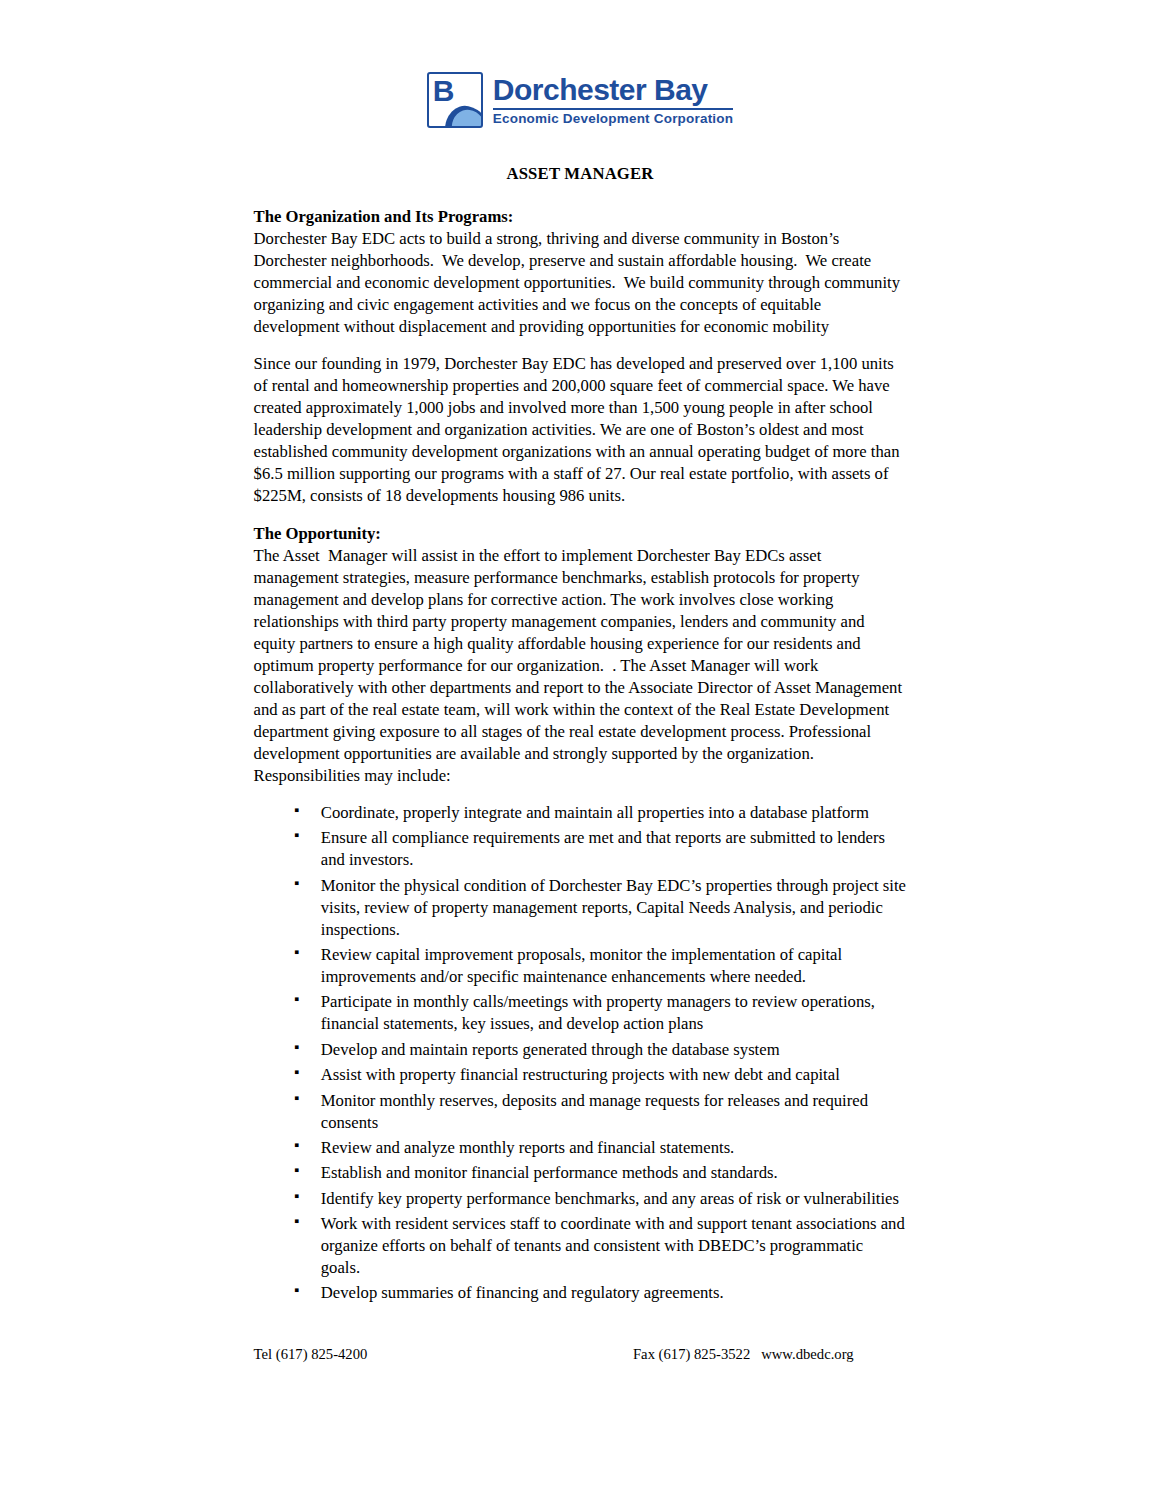B
Dorchester Bay
Economic Development Corporation
ASSET MANAGER
The Organization and Its Programs:
Dorchester Bay EDC acts to build a strong, thriving and diverse community in Boston’s Dorchester neighborhoods. We develop, preserve and sustain affordable housing. We create commercial and economic development opportunities. We build community through community organizing and civic engagement activities and we focus on the concepts of equitable development without displacement and providing opportunities for economic mobility
Since our founding in 1979, Dorchester Bay EDC has developed and preserved over 1,100 units of rental and homeownership properties and 200,000 square feet of commercial space. We have created approximately 1,000 jobs and involved more than 1,500 young people in after school leadership development and organization activities. We are one of Boston’s oldest and most established community development organizations with an annual operating budget of more than $6.5 million supporting our programs with a staff of 27. Our real estate portfolio, with assets of $225M, consists of 18 developments housing 986 units.
The Opportunity:
The Asset Manager will assist in the effort to implement Dorchester Bay EDCs asset management strategies, measure performance benchmarks, establish protocols for property management and develop plans for corrective action. The work involves close working relationships with third party property management companies, lenders and community and equity partners to ensure a high quality affordable housing experience for our residents and optimum property performance for our organization. . The Asset Manager will work collaboratively with other departments and report to the Associate Director of Asset Management and as part of the real estate team, will work within the context of the Real Estate Development department giving exposure to all stages of the real estate development process. Professional development opportunities are available and strongly supported by the organization. Responsibilities may include:
Coordinate, properly integrate and maintain all properties into a database platform
Ensure all compliance requirements are met and that reports are submitted to lenders and investors.
Monitor the physical condition of Dorchester Bay EDC’s properties through project site visits, review of property management reports, Capital Needs Analysis, and periodic inspections.
Review capital improvement proposals, monitor the implementation of capital improvements and/or specific maintenance enhancements where needed.
Participate in monthly calls/meetings with property managers to review operations, financial statements, key issues, and develop action plans
Develop and maintain reports generated through the database system
Assist with property financial restructuring projects with new debt and capital
Monitor monthly reserves, deposits and manage requests for releases and required consents
Review and analyze monthly reports and financial statements.
Establish and monitor financial performance methods and standards.
Identify key property performance benchmarks, and any areas of risk or vulnerabilities
Work with resident services staff to coordinate with and support tenant associations and organize efforts on behalf of tenants and consistent with DBEDC’s programmatic goals.
Develop summaries of financing and regulatory agreements.
Tel (617) 825-4200
Fax (617) 825-3522 www.dbedc.org